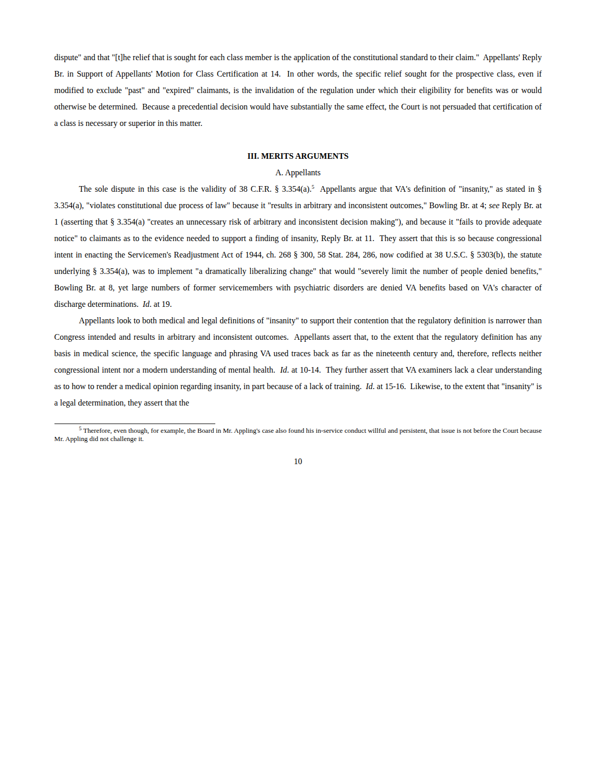dispute" and that "[t]he relief that is sought for each class member is the application of the constitutional standard to their claim." Appellants' Reply Br. in Support of Appellants' Motion for Class Certification at 14. In other words, the specific relief sought for the prospective class, even if modified to exclude "past" and "expired" claimants, is the invalidation of the regulation under which their eligibility for benefits was or would otherwise be determined. Because a precedential decision would have substantially the same effect, the Court is not persuaded that certification of a class is necessary or superior in this matter.
III. MERITS ARGUMENTS
A. Appellants
The sole dispute in this case is the validity of 38 C.F.R. § 3.354(a).5 Appellants argue that VA's definition of "insanity," as stated in § 3.354(a), "violates constitutional due process of law" because it "results in arbitrary and inconsistent outcomes," Bowling Br. at 4; see Reply Br. at 1 (asserting that § 3.354(a) "creates an unnecessary risk of arbitrary and inconsistent decision making"), and because it "fails to provide adequate notice" to claimants as to the evidence needed to support a finding of insanity, Reply Br. at 11. They assert that this is so because congressional intent in enacting the Servicemen's Readjustment Act of 1944, ch. 268 § 300, 58 Stat. 284, 286, now codified at 38 U.S.C. § 5303(b), the statute underlying § 3.354(a), was to implement "a dramatically liberalizing change" that would "severely limit the number of people denied benefits," Bowling Br. at 8, yet large numbers of former servicemembers with psychiatric disorders are denied VA benefits based on VA's character of discharge determinations. Id. at 19.
Appellants look to both medical and legal definitions of "insanity" to support their contention that the regulatory definition is narrower than Congress intended and results in arbitrary and inconsistent outcomes. Appellants assert that, to the extent that the regulatory definition has any basis in medical science, the specific language and phrasing VA used traces back as far as the nineteenth century and, therefore, reflects neither congressional intent nor a modern understanding of mental health. Id. at 10-14. They further assert that VA examiners lack a clear understanding as to how to render a medical opinion regarding insanity, in part because of a lack of training. Id. at 15-16. Likewise, to the extent that "insanity" is a legal determination, they assert that the
5 Therefore, even though, for example, the Board in Mr. Appling's case also found his in-service conduct willful and persistent, that issue is not before the Court because Mr. Appling did not challenge it.
10